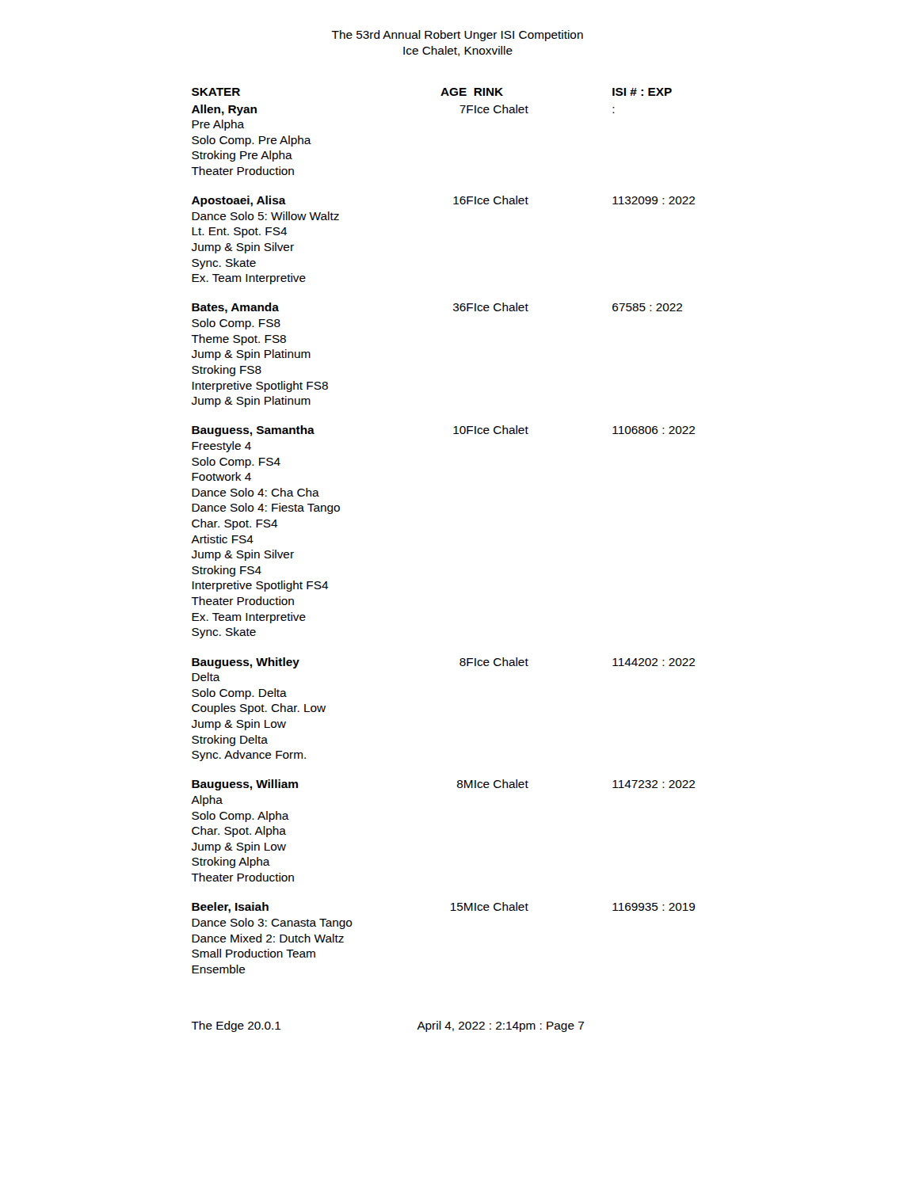The 53rd Annual Robert Unger ISI Competition
Ice Chalet, Knoxville
| SKATER | AGE | RINK | ISI # : EXP |
| --- | --- | --- | --- |
| Allen, Ryan Pre Alpha Solo Comp. Pre Alpha Stroking Pre Alpha Theater Production | 7F | Ice Chalet | : |
| Apostoaei, Alisa Dance Solo 5: Willow Waltz Lt. Ent. Spot. FS4 Jump & Spin Silver Sync. Skate Ex. Team Interpretive | 16F | Ice Chalet | 1132099 : 2022 |
| Bates, Amanda Solo Comp. FS8 Theme Spot. FS8 Jump & Spin Platinum Stroking FS8 Interpretive Spotlight FS8 Jump & Spin Platinum | 36F | Ice Chalet | 67585 : 2022 |
| Bauguess, Samantha Freestyle 4 Solo Comp. FS4 Footwork 4 Dance Solo 4: Cha Cha Dance Solo 4: Fiesta Tango Char. Spot. FS4 Artistic FS4 Jump & Spin Silver Stroking FS4 Interpretive Spotlight FS4 Theater Production Ex. Team Interpretive Sync. Skate | 10F | Ice Chalet | 1106806 : 2022 |
| Bauguess, Whitley Delta Solo Comp. Delta Couples Spot. Char. Low Jump & Spin Low Stroking Delta Sync. Advance Form. | 8F | Ice Chalet | 1144202 : 2022 |
| Bauguess, William Alpha Solo Comp. Alpha Char. Spot. Alpha Jump & Spin Low Stroking Alpha Theater Production | 8M | Ice Chalet | 1147232 : 2022 |
| Beeler, Isaiah Dance Solo 3: Canasta Tango Dance Mixed 2: Dutch Waltz Small Production Team Ensemble | 15M | Ice Chalet | 1169935 : 2019 |
The Edge 20.0.1
April 4, 2022 : 2:14pm : Page 7